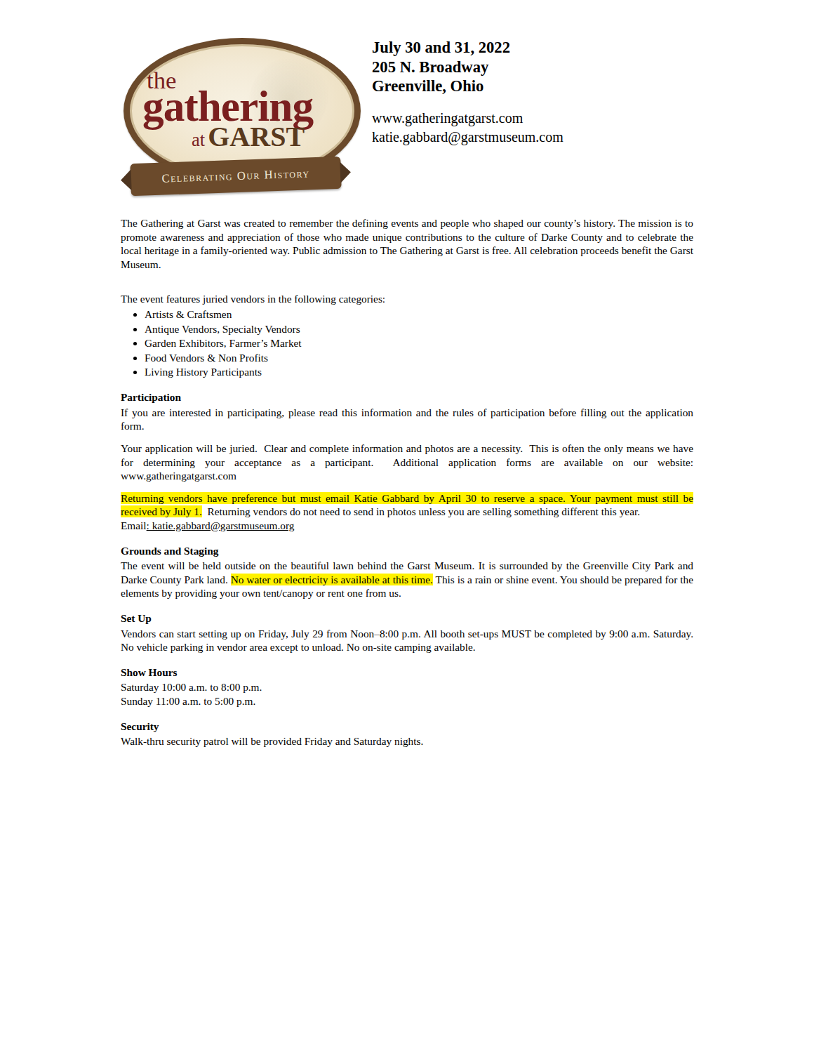the
gathering
at GARST
Celebrating Our History
July 30 and 31, 2022
205 N. Broadway
Greenville, Ohio
www.gatheringatgarst.com
katie.gabbard@garstmuseum.com
The Gathering at Garst was created to remember the defining events and people who shaped our county’s history. The mission is to promote awareness and appreciation of those who made unique contributions to the culture of Darke County and to celebrate the local heritage in a family-oriented way. Public admission to The Gathering at Garst is free. All celebration proceeds benefit the Garst Museum.
The event features juried vendors in the following categories:
Artists & Craftsmen
Antique Vendors, Specialty Vendors
Garden Exhibitors, Farmer’s Market
Food Vendors & Non Profits
Living History Participants
Participation
If you are interested in participating, please read this information and the rules of participation before filling out the application form.
Your application will be juried. Clear and complete information and photos are a necessity. This is often the only means we have for determining your acceptance as a participant. Additional application forms are available on our website: www.gatheringatgarst.com
Returning vendors have preference but must email Katie Gabbard by April 30 to reserve a space. Your payment must still be received by July 1. Returning vendors do not need to send in photos unless you are selling something different this year.
Email: katie.gabbard@garstmuseum.org
Grounds and Staging
The event will be held outside on the beautiful lawn behind the Garst Museum. It is surrounded by the Greenville City Park and Darke County Park land. No water or electricity is available at this time. This is a rain or shine event. You should be prepared for the elements by providing your own tent/canopy or rent one from us.
Set Up
Vendors can start setting up on Friday, July 29 from Noon–8:00 p.m. All booth set-ups MUST be completed by 9:00 a.m. Saturday. No vehicle parking in vendor area except to unload. No on-site camping available.
Show Hours
Saturday 10:00 a.m. to 8:00 p.m.
Sunday 11:00 a.m. to 5:00 p.m.
Security
Walk-thru security patrol will be provided Friday and Saturday nights.